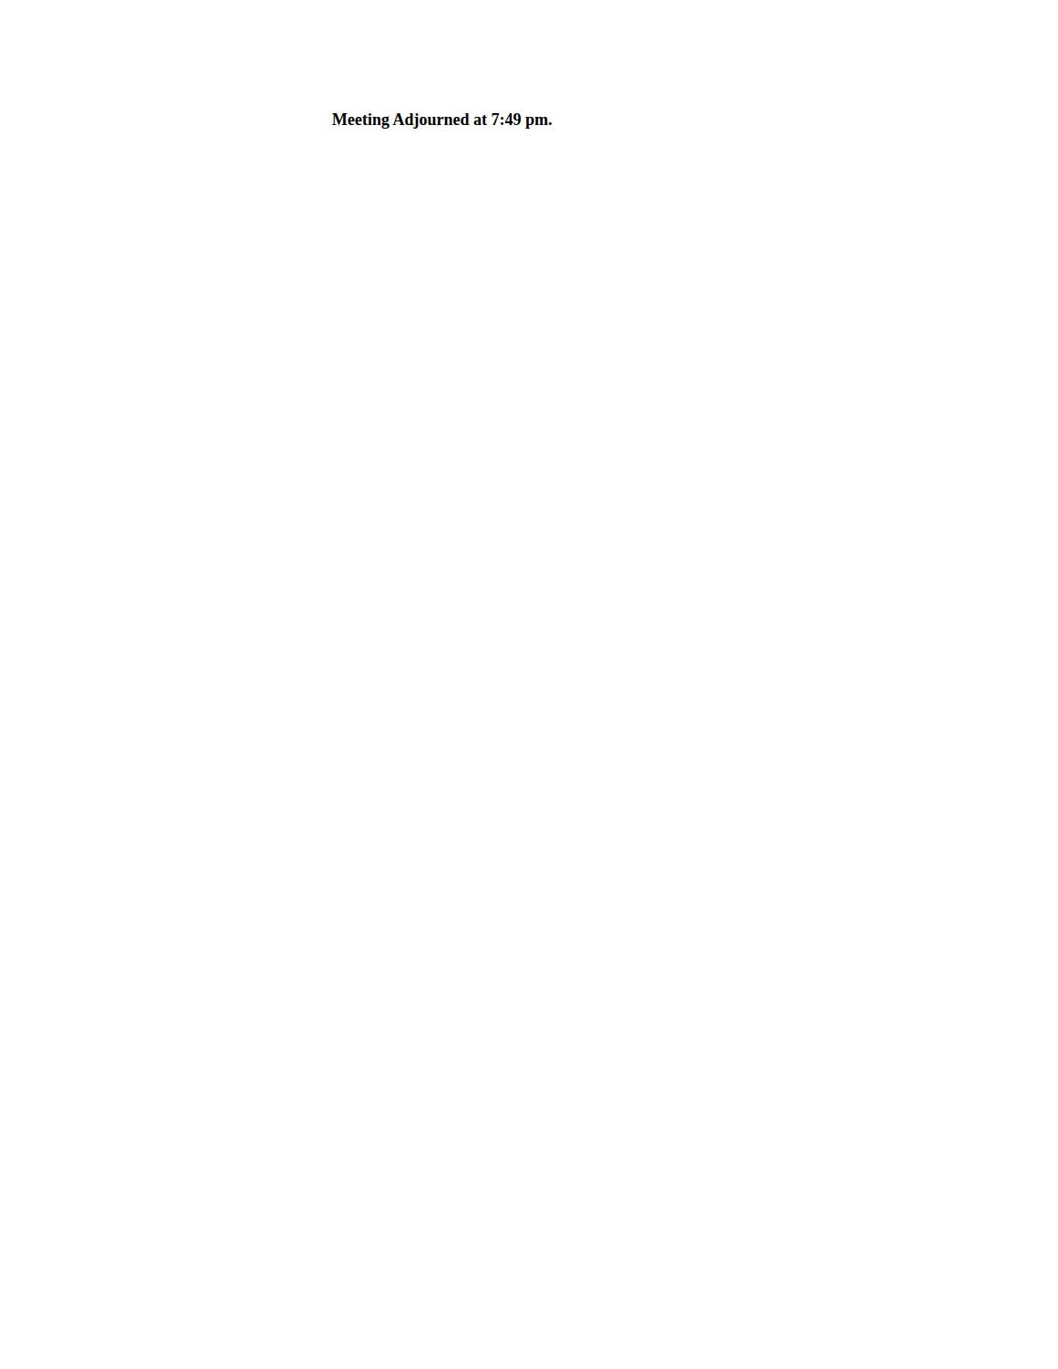Meeting Adjourned at 7:49 pm.